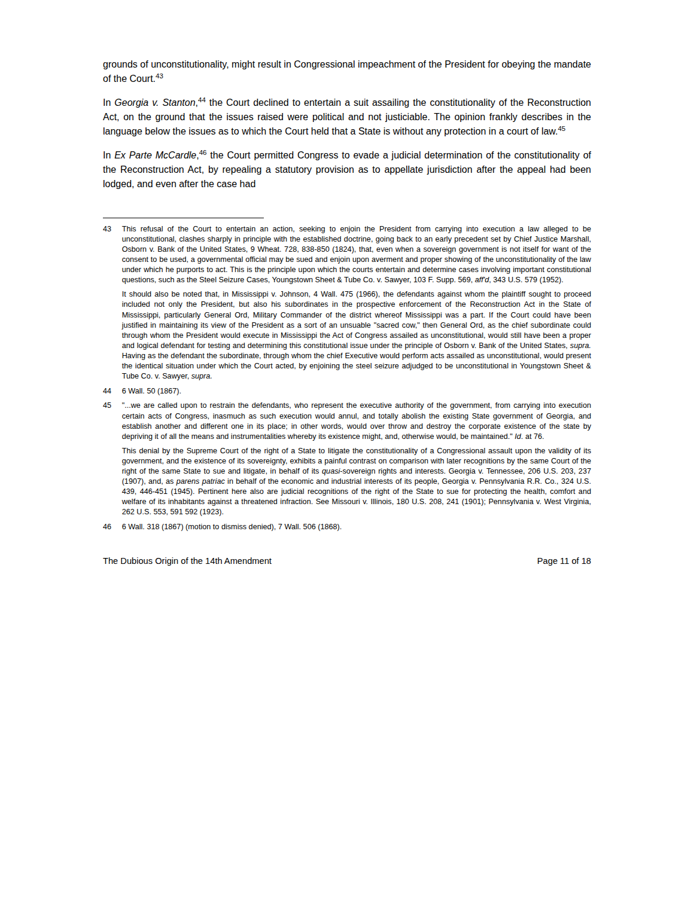grounds of unconstitutionality, might result in Congressional impeachment of the President for obeying the mandate of the Court.43
In Georgia v. Stanton,44 the Court declined to entertain a suit assailing the constitutionality of the Reconstruction Act, on the ground that the issues raised were political and not justiciable. The opinion frankly describes in the language below the issues as to which the Court held that a State is without any protection in a court of law.45
In Ex Parte McCardle,46 the Court permitted Congress to evade a judicial determination of the constitutionality of the Reconstruction Act, by repealing a statutory provision as to appellate jurisdiction after the appeal had been lodged, and even after the case had
43
This refusal of the Court to entertain an action, seeking to enjoin the President from carrying into execution a law alleged to be unconstitutional, clashes sharply in principle with the established doctrine, going back to an early precedent set by Chief Justice Marshall, Osborn v. Bank of the United States, 9 Wheat. 728, 838-850 (1824), that, even when a sovereign government is not itself for want of the consent to be used, a governmental official may be sued and enjoin upon averment and proper showing of the unconstitutionality of the law under which he purports to act. This is the principle upon which the courts entertain and determine cases involving important constitutional questions, such as the Steel Seizure Cases, Youngstown Sheet & Tube Co. v. Sawyer, 103 F. Supp. 569, aff'd, 343 U.S. 579 (1952).
It should also be noted that, in Mississippi v. Johnson, 4 Wall. 475 (1966), the defendants against whom the plaintiff sought to proceed included not only the President, but also his subordinates in the prospective enforcement of the Reconstruction Act in the State of Mississippi, particularly General Ord, Military Commander of the district whereof Mississippi was a part. If the Court could have been justified in maintaining its view of the President as a sort of an unsuable "sacred cow," then General Ord, as the chief subordinate could through whom the President would execute in Mississippi the Act of Congress assailed as unconstitutional, would still have been a proper and logical defendant for testing and determining this constitutional issue under the principle of Osborn v. Bank of the United States, supra. Having as the defendant the subordinate, through whom the chief Executive would perform acts assailed as unconstitutional, would present the identical situation under which the Court acted, by enjoining the steel seizure adjudged to be unconstitutional in Youngstown Sheet & Tube Co. v. Sawyer, supra.
44
6 Wall. 50 (1867).
45
"...we are called upon to restrain the defendants, who represent the executive authority of the government, from carrying into execution certain acts of Congress, inasmuch as such execution would annul, and totally abolish the existing State government of Georgia, and establish another and different one in its place; in other words, would over throw and destroy the corporate existence of the state by depriving it of all the means and instrumentalities whereby its existence might, and, otherwise would, be maintained." Id. at 76.
This denial by the Supreme Court of the right of a State to litigate the constitutionality of a Congressional assault upon the validity of its government, and the existence of its sovereignty, exhibits a painful contrast on comparison with later recognitions by the same Court of the right of the same State to sue and litigate, in behalf of its quasi-sovereign rights and interests. Georgia v. Tennessee, 206 U.S. 203, 237 (1907), and, as parens patriac in behalf of the economic and industrial interests of its people, Georgia v. Pennsylvania R.R. Co., 324 U.S. 439, 446-451 (1945). Pertinent here also are judicial recognitions of the right of the State to sue for protecting the health, comfort and welfare of its inhabitants against a threatened infraction. See Missouri v. Illinois, 180 U.S. 208, 241 (1901); Pennsylvania v. West Virginia, 262 U.S. 553, 591 592 (1923).
46
6 Wall. 318 (1867) (motion to dismiss denied), 7 Wall. 506 (1868).
The Dubious Origin of the 14th Amendment Page 11 of 18